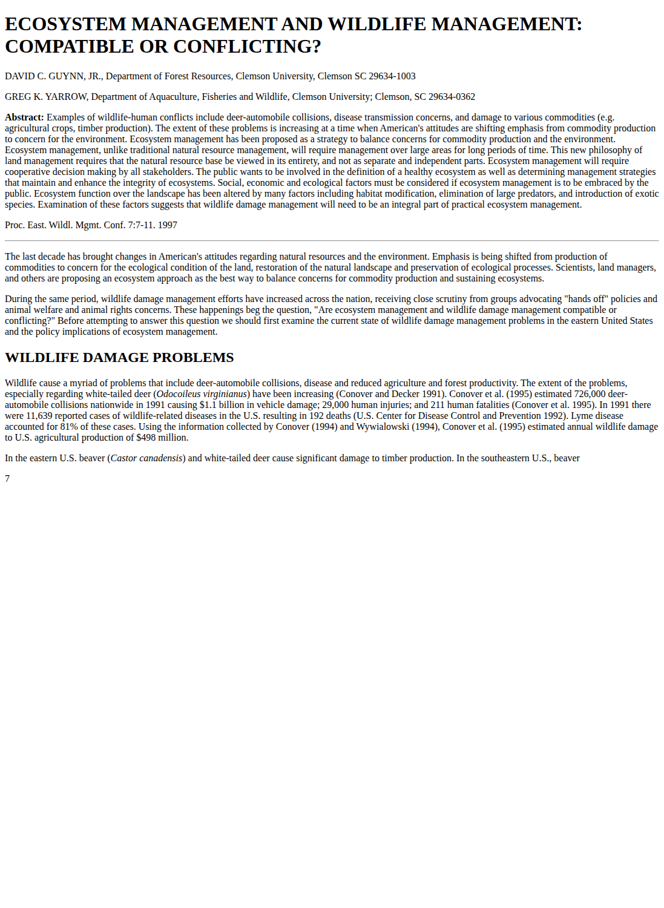ECOSYSTEM MANAGEMENT AND WILDLIFE MANAGEMENT: COMPATIBLE OR CONFLICTING?
DAVID C. GUYNN, JR., Department of Forest Resources, Clemson University, Clemson SC 29634-1003
GREG K. YARROW, Department of Aquaculture, Fisheries and Wildlife, Clemson University; Clemson, SC 29634-0362
Abstract: Examples of wildlife-human conflicts include deer-automobile collisions, disease transmission concerns, and damage to various commodities (e.g. agricultural crops, timber production). The extent of these problems is increasing at a time when American's attitudes are shifting emphasis from commodity production to concern for the environment. Ecosystem management has been proposed as a strategy to balance concerns for commodity production and the environment. Ecosystem management, unlike traditional natural resource management, will require management over large areas for long periods of time. This new philosophy of land management requires that the natural resource base be viewed in its entirety, and not as separate and independent parts. Ecosystem management will require cooperative decision making by all stakeholders. The public wants to be involved in the definition of a healthy ecosystem as well as determining management strategies that maintain and enhance the integrity of ecosystems. Social, economic and ecological factors must be considered if ecosystem management is to be embraced by the public. Ecosystem function over the landscape has been altered by many factors including habitat modification, elimination of large predators, and introduction of exotic species. Examination of these factors suggests that wildlife damage management will need to be an integral part of practical ecosystem management.
Proc. East. Wildl. Mgmt. Conf. 7:7-11. 1997
The last decade has brought changes in American's attitudes regarding natural resources and the environment. Emphasis is being shifted from production of commodities to concern for the ecological condition of the land, restoration of the natural landscape and preservation of ecological processes. Scientists, land managers, and others are proposing an ecosystem approach as the best way to balance concerns for commodity production and sustaining ecosystems.
During the same period, wildlife damage management efforts have increased across the nation, receiving close scrutiny from groups advocating "hands off" policies and animal welfare and animal rights concerns. These happenings beg the question, "Are ecosystem management and wildlife damage management compatible or conflicting?" Before attempting to answer this question we should first examine the current state of wildlife damage management problems in the eastern United States and the policy implications of ecosystem management.
WILDLIFE DAMAGE PROBLEMS
Wildlife cause a myriad of problems that include deer-automobile collisions, disease and reduced agriculture and forest productivity. The extent of the problems, especially regarding white-tailed deer (Odocoileus virginianus) have been increasing (Conover and Decker 1991). Conover et al. (1995) estimated 726,000 deer-automobile collisions nationwide in 1991 causing $1.1 billion in vehicle damage; 29,000 human injuries; and 211 human fatalities (Conover et al. 1995). In 1991 there were 11,639 reported cases of wildlife-related diseases in the U.S. resulting in 192 deaths (U.S. Center for Disease Control and Prevention 1992). Lyme disease accounted for 81% of these cases. Using the information collected by Conover (1994) and Wywialowski (1994), Conover et al. (1995) estimated annual wildlife damage to U.S. agricultural production of $498 million.
In the eastern U.S. beaver (Castor canadensis) and white-tailed deer cause significant damage to timber production. In the southeastern U.S., beaver
7